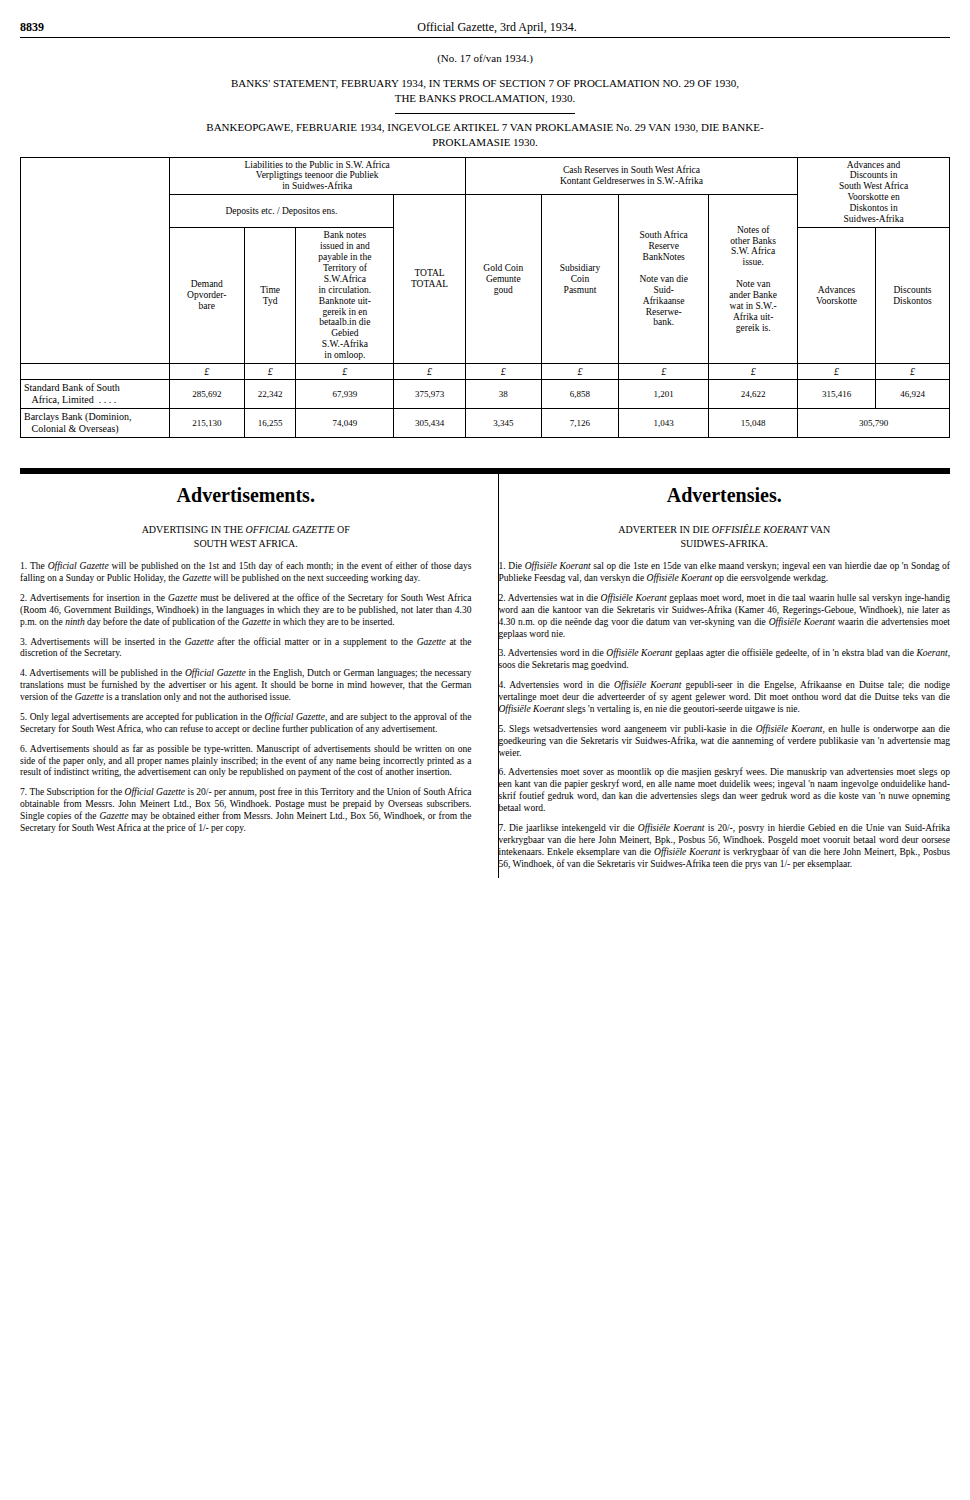8839 Official Gazette, 3rd April, 1934.
(No. 17 of/van 1934.)
BANKS' STATEMENT, FEBRUARY 1934, IN TERMS OF SECTION 7 OF PROCLAMATION NO. 29 OF 1930,
THE BANKS PROCLAMATION, 1930.
BANKEOPGAWE, FEBRUARIE 1934, INGEVOLGE ARTIKEL 7 VAN PROKLAMASIE No. 29 VAN 1930, DIE BANKE-
PROKLAMASIE 1930.
| | Liabilities to the Public in S.W. Africa Verpligtings teenoor die Publiek in Suidwes-Afrika | Cash Reserves in South West Africa Kontant Geldreserwes in S.W.-Afrika | Advances and Discounts in South West Africa Voorskotte en Diskontos in Suidwes-Afrika |
| --- | --- | --- | --- |
| Deposits etc. / Depositos ens. | TOTAL TOTAAL | Gold Coin Gemunte goud | Subsidiary Coin Pasmunt | South Africa Reserve BankNotes Note van die Suid- Afrikaanse Reserwe- bank. | Notes of other Banks S.W. Africa issue. Note van ander Banke wat in S.W.- Afrika uit- gereik is. |
| Demand Opvorder- bare | Time Tyd | Bank notes issued in and payable in the Territory of S.W.Africa in circulation. Banknote uit- gereik in en betaalb.in die Gebied S.W.-Afrika in omloop. | Advances Voorskotte | Discounts Diskontos |
| | £ | £ | £ | £ | £ | £ | £ | £ | £ | £ |
| Standard Bank of South Africa, Limited . . . . | 285,692 | 22,342 | 67,939 | 375,973 | 38 | 6,858 | 1,201 | 24,622 | 315,416 | 46,924 |
| Barclays Bank (Dominion, Colonial & Overseas) | 215,130 | 16,255 | 74,049 | 305,434 | 3,345 | 7,126 | 1,043 | 15,048 | 305,790 |
Advertisements.
ADVERTISING IN THE OFFICIAL GAZETTE OF
SOUTH WEST AFRICA.
1. The Official Gazette will be published on the 1st and 15th day of each month; in the event of either of those days falling on a Sunday or Public Holiday, the Gazette will be published on the next succeeding working day.
2. Advertisements for insertion in the Gazette must be delivered at the office of the Secretary for South West Africa (Room 46, Government Buildings, Windhoek) in the languages in which they are to be published, not later than 4.30 p.m. on the ninth day before the date of publication of the Gazette in which they are to be inserted.
3. Advertisements will be inserted in the Gazette after the official matter or in a supplement to the Gazette at the discretion of the Secretary.
4. Advertisements will be published in the Official Gazette in the English, Dutch or German languages; the necessary translations must be furnished by the advertiser or his agent. It should be borne in mind however, that the German version of the Gazette is a translation only and not the authorised issue.
5. Only legal advertisements are accepted for publication in the Official Gazette, and are subject to the approval of the Secretary for South West Africa, who can refuse to accept or decline further publication of any advertisement.
6. Advertisements should as far as possible be type-written. Manuscript of advertisements should be written on one side of the paper only, and all proper names plainly inscribed; in the event of any name being incorrectly printed as a result of indistinct writing, the advertisement can only be republished on payment of the cost of another insertion.
7. The Subscription for the Official Gazette is 20/- per annum, post free in this Territory and the Union of South Africa obtainable from Messrs. John Meinert Ltd., Box 56, Windhoek. Postage must be prepaid by Overseas subscribers. Single copies of the Gazette may be obtained either from Messrs. John Meinert Ltd., Box 56, Windhoek, or from the Secretary for South West Africa at the price of 1/- per copy.
Advertensies.
ADVERTEER IN DIE OFFISIÊLE KOERANT VAN
SUIDWES-AFRIKA.
1. Die Offisiële Koerant sal op die 1ste en 15de van elke maand verskyn; ingeval een van hierdie dae op 'n Sondag of Publieke Feesdag val, dan verskyn die Offisiële Koerant op die eersvolgende werkdag.
2. Advertensies wat in die Offisiële Koerant geplaas moet word, moet in die taal waarin hulle sal verskyn inge-handig word aan die kantoor van die Sekretaris vir Suidwes-Afrika (Kamer 46, Regerings-Geboue, Windhoek), nie later as 4.30 n.m. op die neënde dag voor die datum van ver-skyning van die Offisiële Koerant waarin die advertensies moet geplaas word nie.
3. Advertensies word in die Offisiële Koerant geplaas agter die offisiële gedeelte, of in 'n ekstra blad van die Koerant, soos die Sekretaris mag goedvind.
4. Advertensies word in die Offisiële Koerant gepubli-seer in die Engelse, Afrikaanse en Duitse tale; die nodige vertalinge moet deur die adverteerder of sy agent gelewer word. Dit moet onthou word dat die Duitse teks van die Offisiële Koerant slegs 'n vertaling is, en nie die geoutori-seerde uitgawe is nie.
5. Slegs wetsadvertensies word aangeneem vir publi-kasie in die Offisiële Koerant, en hulle is onderworpe aan die goedkeuring van die Sekretaris vir Suidwes-Afrika, wat die aanneming of verdere publikasie van 'n advertensie mag weier.
6. Advertensies moet sover as moontlik op die masjien geskryf wees. Die manuskrip van advertensies moet slegs op een kant van die papier geskryf word, en alle name moet duidelik wees; ingeval 'n naam ingevolge onduidelike hand-skrif foutief gedruk word, dan kan die advertensies slegs dan weer gedruk word as die koste van 'n nuwe opneming betaal word.
7. Die jaarlikse intekengeld vir die Offisiële Koerant is 20/-, posvry in hierdie Gebied en die Unie van Suid-Afrika verkrygbaar van die here John Meinert, Bpk., Posbus 56, Windhoek. Posgeld moet vooruit betaal word deur oorsese intekenaars. Enkele eksemplare van die Offisiële Koerant is verkrygbaar òf van die here John Meinert, Bpk., Posbus 56, Windhoek, òf van die Sekretaris vir Suidwes-Afrika teen die prys van 1/- per eksemplaar.